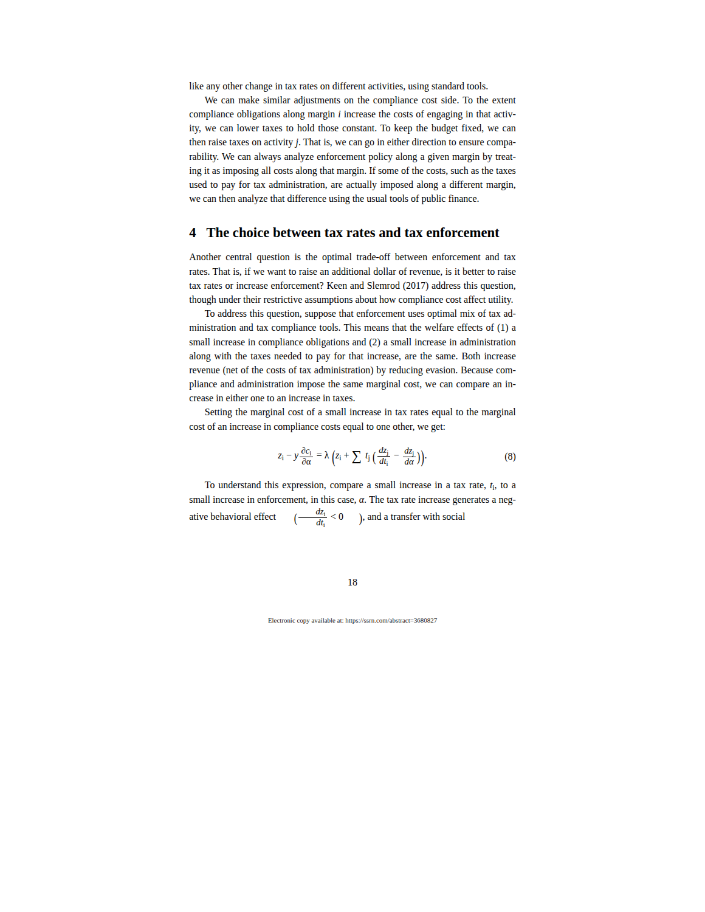like any other change in tax rates on different activities, using standard tools.
We can make similar adjustments on the compliance cost side. To the extent compliance obligations along margin i increase the costs of engaging in that activity, we can lower taxes to hold those constant. To keep the budget fixed, we can then raise taxes on activity j. That is, we can go in either direction to ensure comparability. We can always analyze enforcement policy along a given margin by treating it as imposing all costs along that margin. If some of the costs, such as the taxes used to pay for tax administration, are actually imposed along a different margin, we can then analyze that difference using the usual tools of public finance.
4
The choice between tax rates and tax enforcement
Another central question is the optimal trade-off between enforcement and tax rates. That is, if we want to raise an additional dollar of revenue, is it better to raise tax rates or increase enforcement? Keen and Slemrod (2017) address this question, though under their restrictive assumptions about how compliance cost affect utility.
To address this question, suppose that enforcement uses optimal mix of tax administration and tax compliance tools. This means that the welfare effects of (1) a small increase in compliance obligations and (2) a small increase in administration along with the taxes needed to pay for that increase, are the same. Both increase revenue (net of the costs of tax administration) by reducing evasion. Because compliance and administration impose the same marginal cost, we can compare an increase in either one to an increase in taxes.
Setting the marginal cost of a small increase in tax rates equal to the marginal cost of an increase in compliance costs equal to one other, we get:
zi − y∂ci∂α = λ (zi + ∑ tj (dzj dti − dzj dα)).
(8)
To understand this expression, compare a small increase in a tax rate, ti, to a small increase in enforcement, in this case, α. The tax rate increase generates a negative behavioral effect (dzi dti < 0), and a transfer with social
18
Electronic copy available at: https://ssrn.com/abstract=3680827